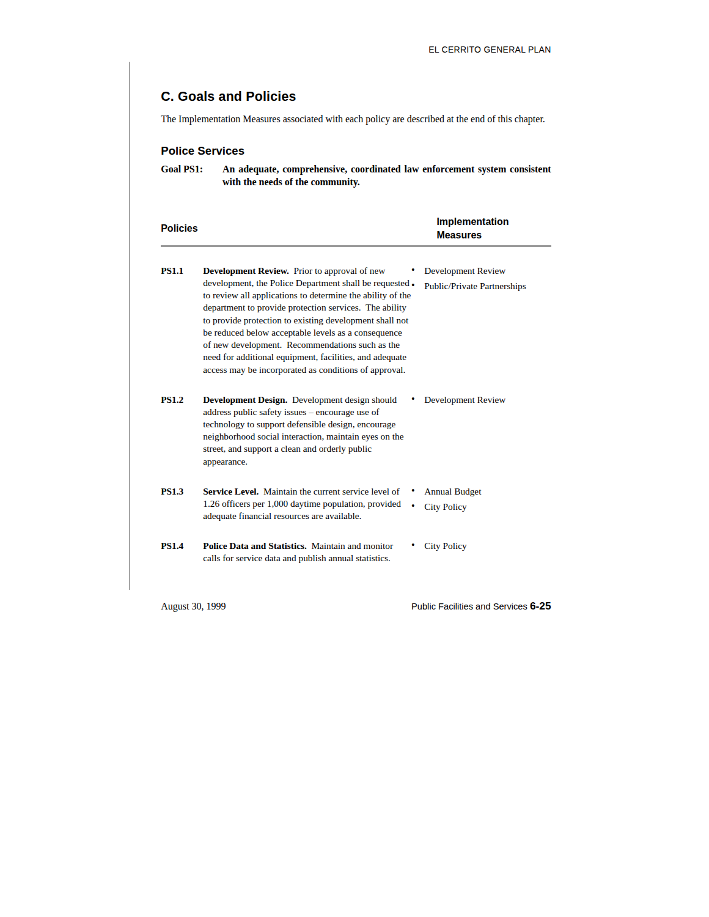EL CERRITO GENERAL PLAN
C. Goals and Policies
The Implementation Measures associated with each policy are described at the end of this chapter.
Police Services
| Goal PS1: | An adequate, comprehensive, coordinated law enforcement system consistent with the needs of the community. |
| Policies | Implementation Measures |
| --- | --- |
| PS1.1 | Development Review. Prior to approval of new development, the Police Department shall be requested to review all applications to determine the ability of the department to provide protection services. The ability to provide protection to existing development shall not be reduced below acceptable levels as a consequence of new development. Recommendations such as the need for additional equipment, facilities, and adequate access may be incorporated as conditions of approval. | Development Review Public/Private Partnerships |
| PS1.2 | Development Design. Development design should address public safety issues – encourage use of technology to support defensible design, encourage neighborhood social interaction, maintain eyes on the street, and support a clean and orderly public appearance. | Development Review |
| PS1.3 | Service Level. Maintain the current service level of 1.26 officers per 1,000 daytime population, provided adequate financial resources are available. | Annual Budget City Policy |
| PS1.4 | Police Data and Statistics. Maintain and monitor calls for service data and publish annual statistics. | City Policy |
August 30, 1999
Public Facilities and Services 6-25